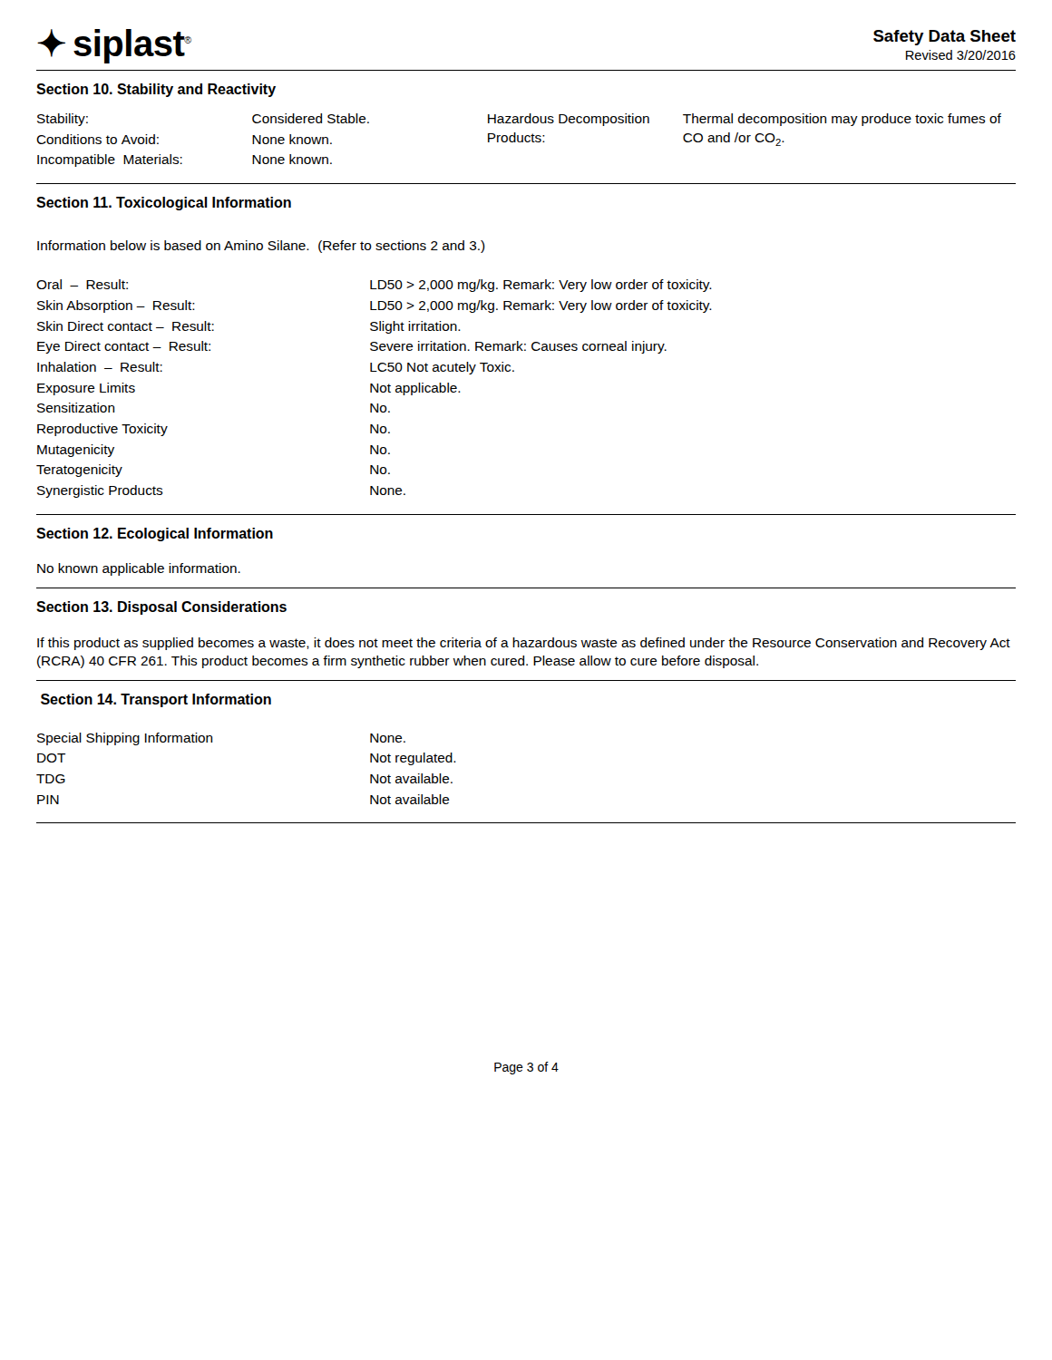✦ siplast®
Safety Data Sheet
Revised 3/20/2016
Section 10. Stability and Reactivity
| Stability: | Considered Stable. | Hazardous Decomposition Products: | Thermal decomposition may produce toxic fumes of CO and /or CO 2 . |
| Conditions to Avoid: | None known. |
| Incompatible Materials: | None known. |
Section 11. Toxicological Information
Information below is based on Amino Silane. (Refer to sections 2 and 3.)
| Oral – Result: | LD50 > 2,000 mg/kg. Remark: Very low order of toxicity. |
| Skin Absorption – Result: | LD50 > 2,000 mg/kg. Remark: Very low order of toxicity. |
| Skin Direct contact – Result: | Slight irritation. |
| Eye Direct contact – Result: | Severe irritation. Remark: Causes corneal injury. |
| Inhalation – Result: | LC50 Not acutely Toxic. |
| Exposure Limits | Not applicable. |
| Sensitization | No. |
| Reproductive Toxicity | No. |
| Mutagenicity | No. |
| Teratogenicity | No. |
| Synergistic Products | None. |
Section 12. Ecological Information
No known applicable information.
Section 13. Disposal Considerations
If this product as supplied becomes a waste, it does not meet the criteria of a hazardous waste as defined under the Resource Conservation and Recovery Act (RCRA) 40 CFR 261. This product becomes a firm synthetic rubber when cured. Please allow to cure before disposal.
Section 14. Transport Information
| Special Shipping Information | None. |
| DOT | Not regulated. |
| TDG | Not available. |
| PIN | Not available |
Page 3 of 4